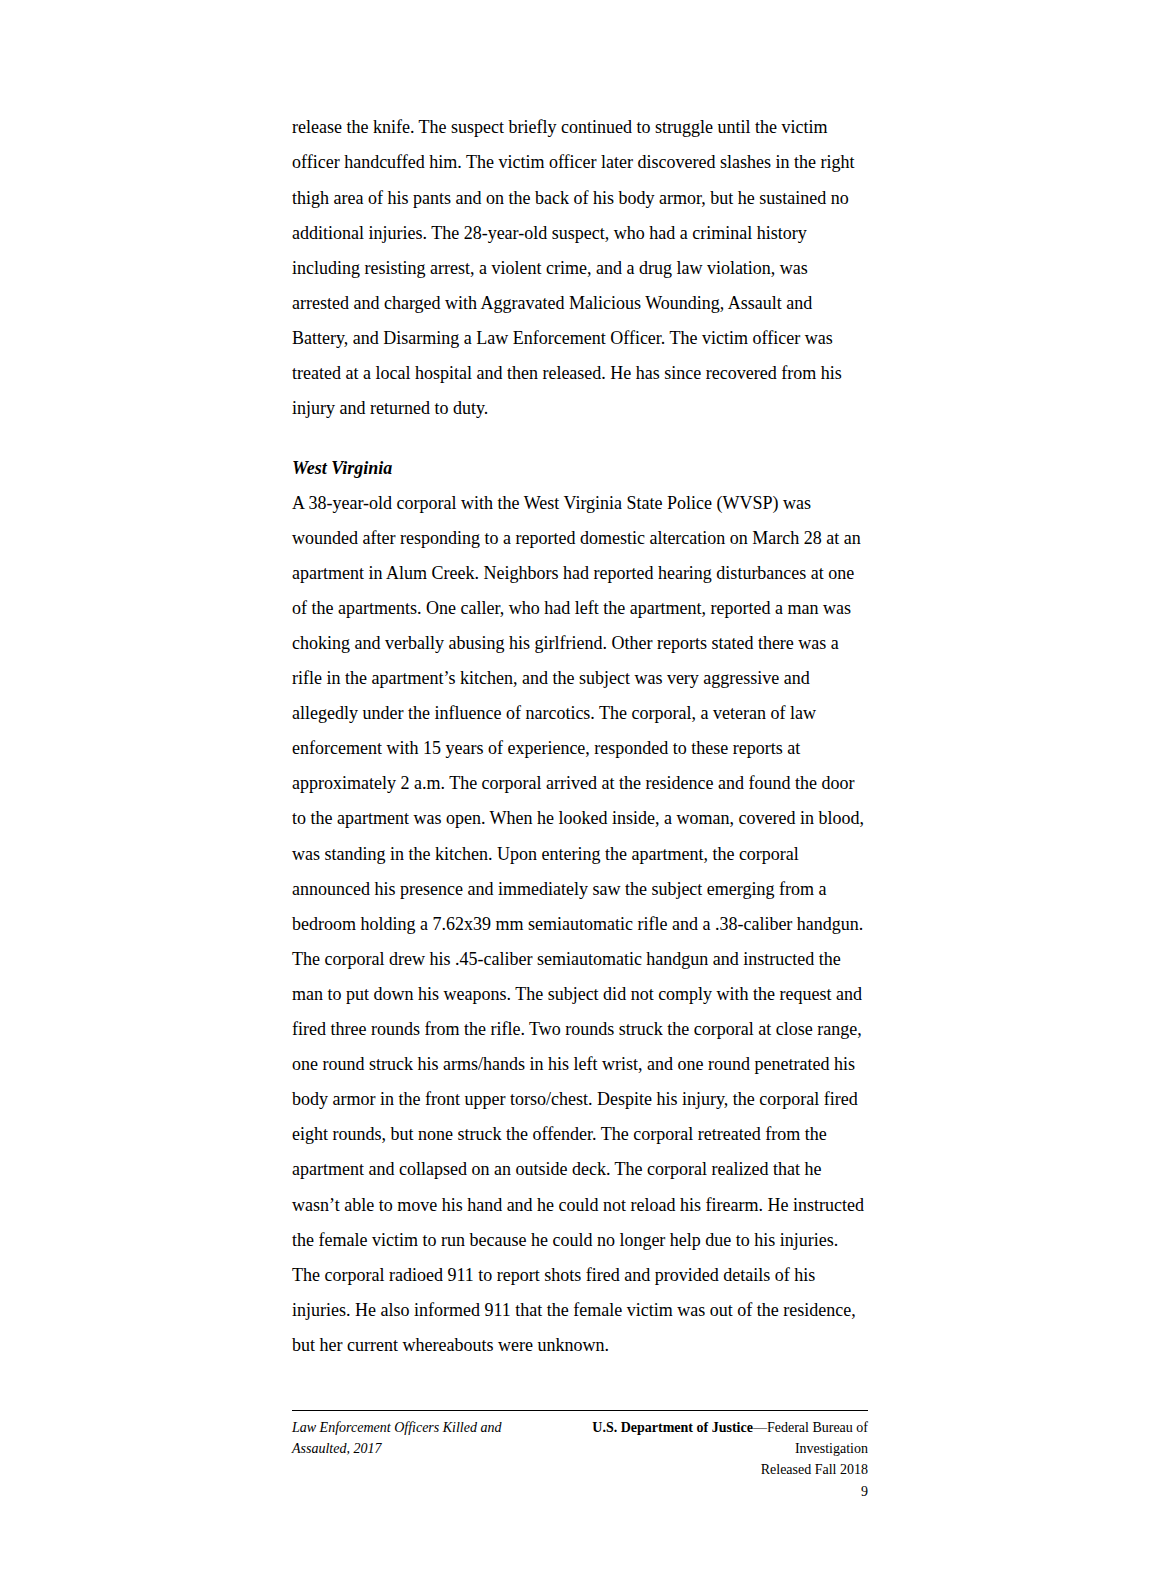release the knife. The suspect briefly continued to struggle until the victim officer handcuffed him. The victim officer later discovered slashes in the right thigh area of his pants and on the back of his body armor, but he sustained no additional injuries. The 28-year-old suspect, who had a criminal history including resisting arrest, a violent crime, and a drug law violation, was arrested and charged with Aggravated Malicious Wounding, Assault and Battery, and Disarming a Law Enforcement Officer. The victim officer was treated at a local hospital and then released. He has since recovered from his injury and returned to duty.
West Virginia
A 38-year-old corporal with the West Virginia State Police (WVSP) was wounded after responding to a reported domestic altercation on March 28 at an apartment in Alum Creek. Neighbors had reported hearing disturbances at one of the apartments. One caller, who had left the apartment, reported a man was choking and verbally abusing his girlfriend. Other reports stated there was a rifle in the apartment’s kitchen, and the subject was very aggressive and allegedly under the influence of narcotics. The corporal, a veteran of law enforcement with 15 years of experience, responded to these reports at approximately 2 a.m. The corporal arrived at the residence and found the door to the apartment was open. When he looked inside, a woman, covered in blood, was standing in the kitchen. Upon entering the apartment, the corporal announced his presence and immediately saw the subject emerging from a bedroom holding a 7.62x39 mm semiautomatic rifle and a .38-caliber handgun. The corporal drew his .45-caliber semiautomatic handgun and instructed the man to put down his weapons. The subject did not comply with the request and fired three rounds from the rifle. Two rounds struck the corporal at close range, one round struck his arms/hands in his left wrist, and one round penetrated his body armor in the front upper torso/chest. Despite his injury, the corporal fired eight rounds, but none struck the offender. The corporal retreated from the apartment and collapsed on an outside deck. The corporal realized that he wasn’t able to move his hand and he could not reload his firearm. He instructed the female victim to run because he could no longer help due to his injuries. The corporal radioed 911 to report shots fired and provided details of his injuries. He also informed 911 that the female victim was out of the residence, but her current whereabouts were unknown.
Law Enforcement Officers Killed and Assaulted, 2017 U.S. Department of Justice—Federal Bureau of Investigation
Released Fall 2018
9